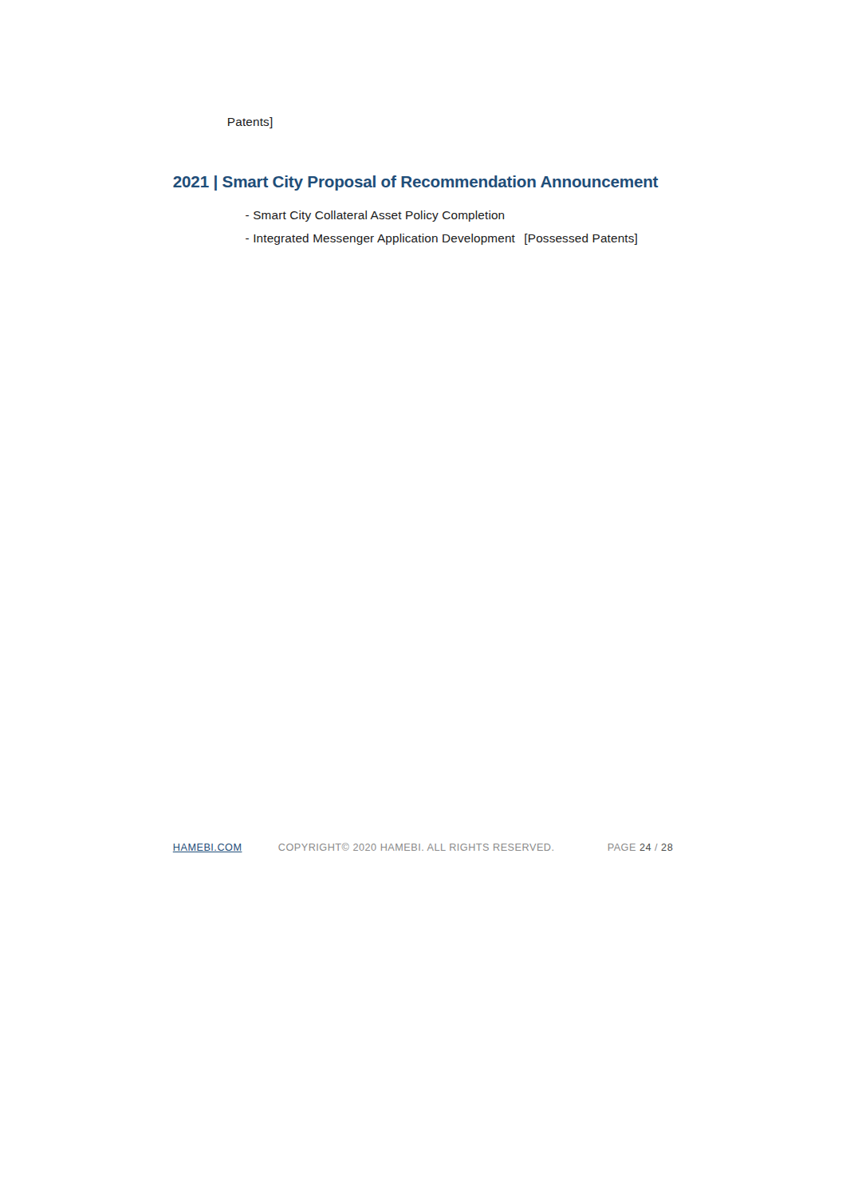Patents]
2021 | Smart City Proposal of Recommendation Announcement
Smart City Collateral Asset Policy Completion
Integrated Messenger Application Development[Possessed Patents]
HAMEBI.COM COPYRIGHT© 2020 HAMEBI. ALL RIGHTS RESERVED. PAGE 24 / 28